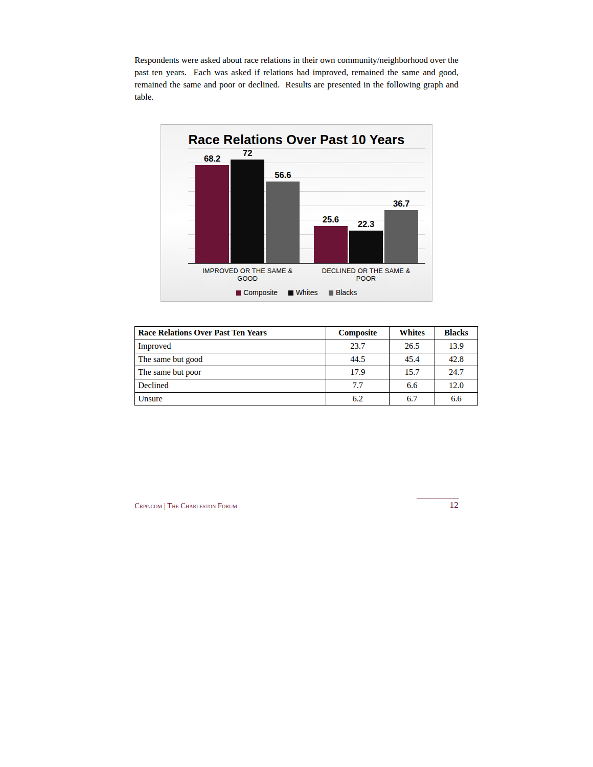Respondents were asked about race relations in their own community/neighborhood over the past ten years. Each was asked if relations had improved, remained the same and good, remained the same and poor or declined. Results are presented in the following graph and table.
Race Relations Over Past 10 Years
68.2
72
56.6
25.6
22.3
36.7
IMPROVED OR THE SAME & GOOD
DECLINED OR THE SAME & POOR
Composite
Whites
Blacks
| Race Relations Over Past Ten Years | Composite | Whites | Blacks |
| --- | --- | --- | --- |
| Improved | 23.7 | 26.5 | 13.9 |
| The same but good | 44.5 | 45.4 | 42.8 |
| The same but poor | 17.9 | 15.7 | 24.7 |
| Declined | 7.7 | 6.6 | 12.0 |
| Unsure | 6.2 | 6.7 | 6.6 |
Crpp.com | The Charleston Forum
12